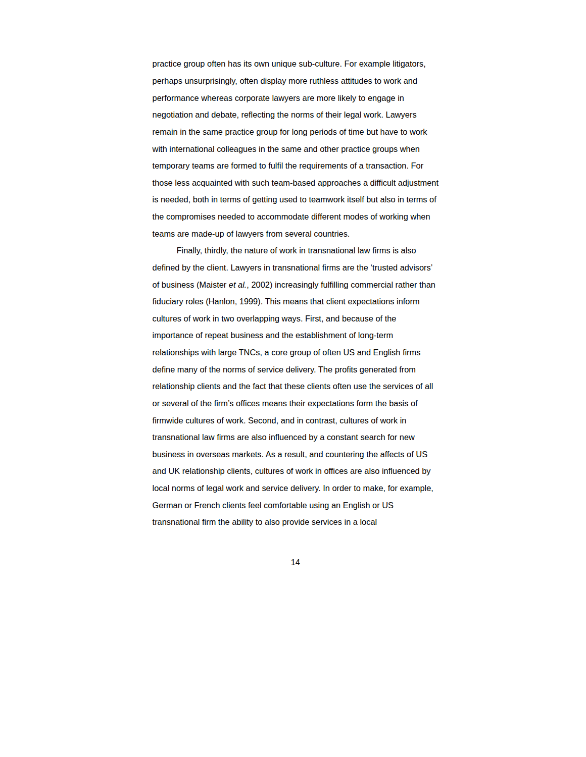practice group often has its own unique sub-culture. For example litigators, perhaps unsurprisingly, often display more ruthless attitudes to work and performance whereas corporate lawyers are more likely to engage in negotiation and debate, reflecting the norms of their legal work. Lawyers remain in the same practice group for long periods of time but have to work with international colleagues in the same and other practice groups when temporary teams are formed to fulfil the requirements of a transaction. For those less acquainted with such team-based approaches a difficult adjustment is needed, both in terms of getting used to teamwork itself but also in terms of the compromises needed to accommodate different modes of working when teams are made-up of lawyers from several countries.
Finally, thirdly, the nature of work in transnational law firms is also defined by the client. Lawyers in transnational firms are the ‘trusted advisors’ of business (Maister et al., 2002) increasingly fulfilling commercial rather than fiduciary roles (Hanlon, 1999). This means that client expectations inform cultures of work in two overlapping ways. First, and because of the importance of repeat business and the establishment of long-term relationships with large TNCs, a core group of often US and English firms define many of the norms of service delivery. The profits generated from relationship clients and the fact that these clients often use the services of all or several of the firm’s offices means their expectations form the basis of firmwide cultures of work. Second, and in contrast, cultures of work in transnational law firms are also influenced by a constant search for new business in overseas markets. As a result, and countering the affects of US and UK relationship clients, cultures of work in offices are also influenced by local norms of legal work and service delivery. In order to make, for example, German or French clients feel comfortable using an English or US transnational firm the ability to also provide services in a local
14